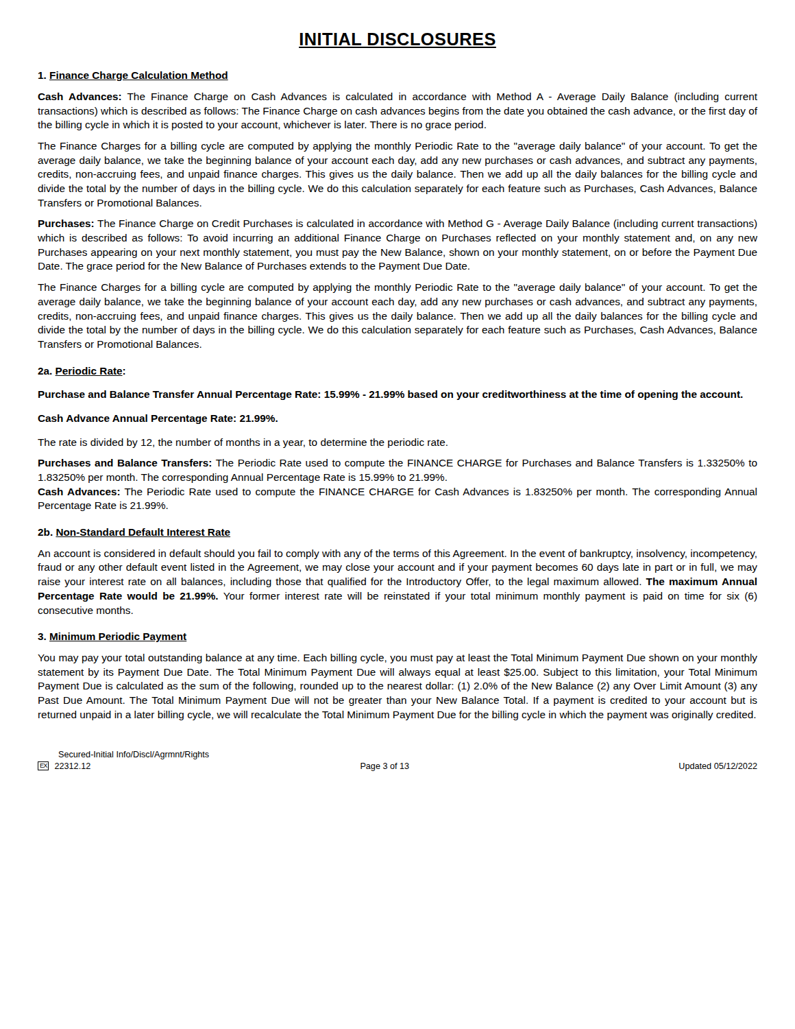INITIAL DISCLOSURES
1. Finance Charge Calculation Method
Cash Advances: The Finance Charge on Cash Advances is calculated in accordance with Method A - Average Daily Balance (including current transactions) which is described as follows: The Finance Charge on cash advances begins from the date you obtained the cash advance, or the first day of the billing cycle in which it is posted to your account, whichever is later. There is no grace period.
The Finance Charges for a billing cycle are computed by applying the monthly Periodic Rate to the "average daily balance" of your account. To get the average daily balance, we take the beginning balance of your account each day, add any new purchases or cash advances, and subtract any payments, credits, non-accruing fees, and unpaid finance charges. This gives us the daily balance. Then we add up all the daily balances for the billing cycle and divide the total by the number of days in the billing cycle. We do this calculation separately for each feature such as Purchases, Cash Advances, Balance Transfers or Promotional Balances.
Purchases: The Finance Charge on Credit Purchases is calculated in accordance with Method G - Average Daily Balance (including current transactions) which is described as follows: To avoid incurring an additional Finance Charge on Purchases reflected on your monthly statement and, on any new Purchases appearing on your next monthly statement, you must pay the New Balance, shown on your monthly statement, on or before the Payment Due Date. The grace period for the New Balance of Purchases extends to the Payment Due Date.
The Finance Charges for a billing cycle are computed by applying the monthly Periodic Rate to the "average daily balance" of your account. To get the average daily balance, we take the beginning balance of your account each day, add any new purchases or cash advances, and subtract any payments, credits, non-accruing fees, and unpaid finance charges. This gives us the daily balance. Then we add up all the daily balances for the billing cycle and divide the total by the number of days in the billing cycle. We do this calculation separately for each feature such as Purchases, Cash Advances, Balance Transfers or Promotional Balances.
2a. Periodic Rate:
Purchase and Balance Transfer Annual Percentage Rate: 15.99% - 21.99% based on your creditworthiness at the time of opening the account.
Cash Advance Annual Percentage Rate: 21.99%.
The rate is divided by 12, the number of months in a year, to determine the periodic rate.
Purchases and Balance Transfers: The Periodic Rate used to compute the FINANCE CHARGE for Purchases and Balance Transfers is 1.33250% to 1.83250% per month. The corresponding Annual Percentage Rate is 15.99% to 21.99%.
Cash Advances: The Periodic Rate used to compute the FINANCE CHARGE for Cash Advances is 1.83250% per month. The corresponding Annual Percentage Rate is 21.99%.
2b. Non-Standard Default Interest Rate
An account is considered in default should you fail to comply with any of the terms of this Agreement. In the event of bankruptcy, insolvency, incompetency, fraud or any other default event listed in the Agreement, we may close your account and if your payment becomes 60 days late in part or in full, we may raise your interest rate on all balances, including those that qualified for the Introductory Offer, to the legal maximum allowed. The maximum Annual Percentage Rate would be 21.99%. Your former interest rate will be reinstated if your total minimum monthly payment is paid on time for six (6) consecutive months.
3. Minimum Periodic Payment
You may pay your total outstanding balance at any time. Each billing cycle, you must pay at least the Total Minimum Payment Due shown on your monthly statement by its Payment Due Date. The Total Minimum Payment Due will always equal at least $25.00. Subject to this limitation, your Total Minimum Payment Due is calculated as the sum of the following, rounded up to the nearest dollar: (1) 2.0% of the New Balance (2) any Over Limit Amount (3) any Past Due Amount. The Total Minimum Payment Due will not be greater than your New Balance Total. If a payment is credited to your account but is returned unpaid in a later billing cycle, we will recalculate the Total Minimum Payment Due for the billing cycle in which the payment was originally credited.
Secured-Initial Info/Discl/Agrmnt/Rights
EX
22312.12
Page 3 of 13
Updated 05/12/2022